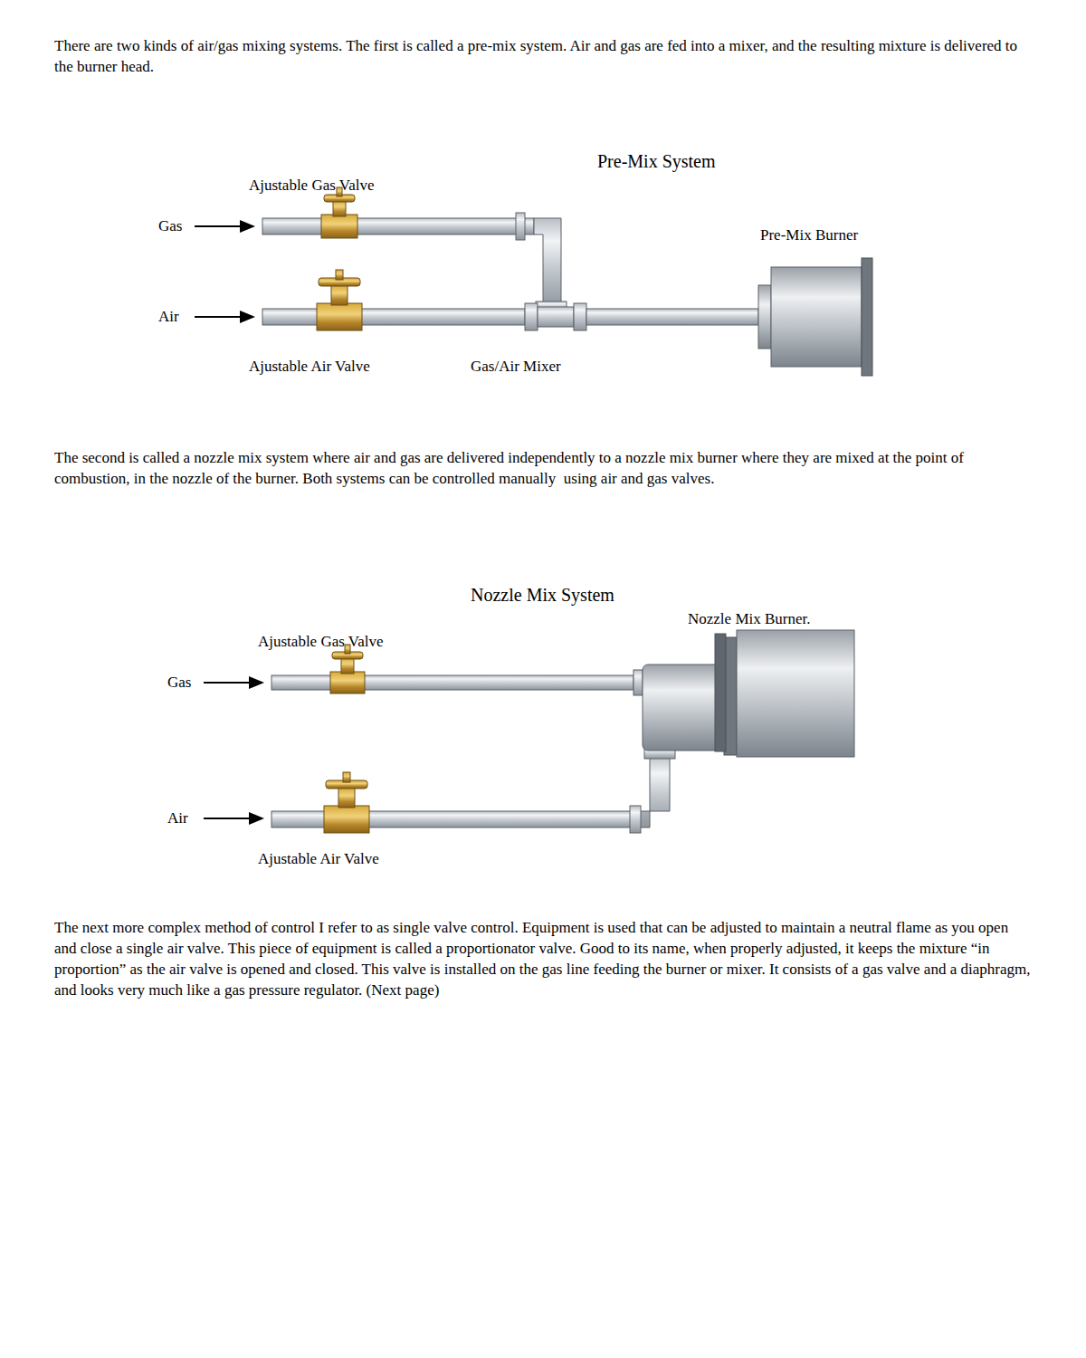There are two kinds of air/gas mixing systems. The first is called a pre-mix system. Air and gas are fed into a mixer, and the resulting mixture is delivered to the burner head.
Pre-Mix System Ajustable Gas Valve Gas Air Ajustable Air Valve Gas/Air Mixer Pre-Mix Burner
The second is called a nozzle mix system where air and gas are delivered independently to a nozzle mix burner where they are mixed at the point of combustion, in the nozzle of the burner. Both systems can be controlled manually using air and gas valves.
Nozzle Mix System Nozzle Mix Burner. Ajustable Gas Valve Gas Air Ajustable Air Valve
The next more complex method of control I refer to as single valve control. Equipment is used that can be adjusted to maintain a neutral flame as you open and close a single air valve. This piece of equipment is called a proportionator valve. Good to its name, when properly adjusted, it keeps the mixture “in proportion” as the air valve is opened and closed. This valve is installed on the gas line feeding the burner or mixer. It consists of a gas valve and a diaphragm, and looks very much like a gas pressure regulator. (Next page)